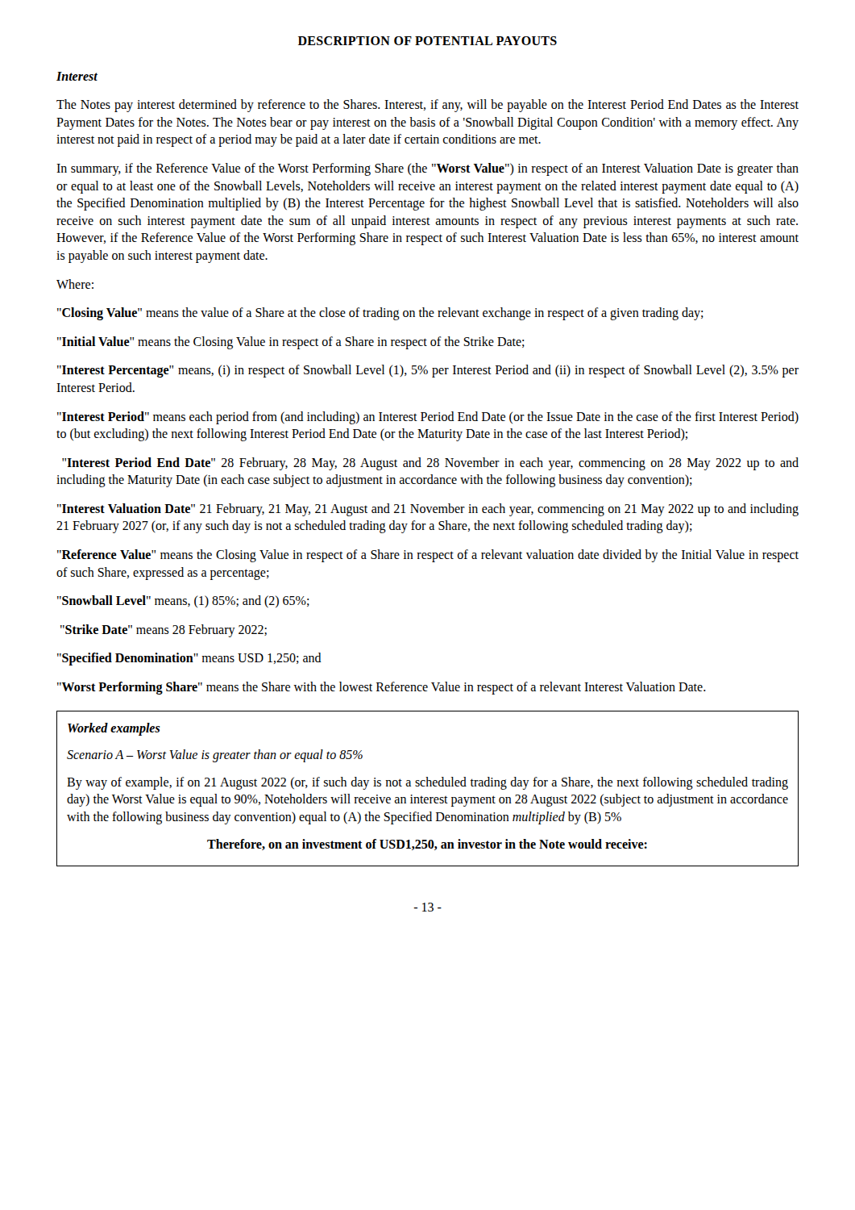DESCRIPTION OF POTENTIAL PAYOUTS
Interest
The Notes pay interest determined by reference to the Shares. Interest, if any, will be payable on the Interest Period End Dates as the Interest Payment Dates for the Notes. The Notes bear or pay interest on the basis of a 'Snowball Digital Coupon Condition' with a memory effect. Any interest not paid in respect of a period may be paid at a later date if certain conditions are met.
In summary, if the Reference Value of the Worst Performing Share (the "Worst Value") in respect of an Interest Valuation Date is greater than or equal to at least one of the Snowball Levels, Noteholders will receive an interest payment on the related interest payment date equal to (A) the Specified Denomination multiplied by (B) the Interest Percentage for the highest Snowball Level that is satisfied. Noteholders will also receive on such interest payment date the sum of all unpaid interest amounts in respect of any previous interest payments at such rate. However, if the Reference Value of the Worst Performing Share in respect of such Interest Valuation Date is less than 65%, no interest amount is payable on such interest payment date.
Where:
"Closing Value" means the value of a Share at the close of trading on the relevant exchange in respect of a given trading day;
"Initial Value" means the Closing Value in respect of a Share in respect of the Strike Date;
"Interest Percentage" means, (i) in respect of Snowball Level (1), 5% per Interest Period and (ii) in respect of Snowball Level (2), 3.5% per Interest Period.
"Interest Period" means each period from (and including) an Interest Period End Date (or the Issue Date in the case of the first Interest Period) to (but excluding) the next following Interest Period End Date (or the Maturity Date in the case of the last Interest Period);
"Interest Period End Date" 28 February, 28 May, 28 August and 28 November in each year, commencing on 28 May 2022 up to and including the Maturity Date (in each case subject to adjustment in accordance with the following business day convention);
"Interest Valuation Date" 21 February, 21 May, 21 August and 21 November in each year, commencing on 21 May 2022 up to and including 21 February 2027 (or, if any such day is not a scheduled trading day for a Share, the next following scheduled trading day);
"Reference Value" means the Closing Value in respect of a Share in respect of a relevant valuation date divided by the Initial Value in respect of such Share, expressed as a percentage;
"Snowball Level" means, (1) 85%; and (2) 65%;
"Strike Date" means 28 February 2022;
"Specified Denomination" means USD 1,250; and
"Worst Performing Share" means the Share with the lowest Reference Value in respect of a relevant Interest Valuation Date.
Worked examples
Scenario A – Worst Value is greater than or equal to 85%
By way of example, if on 21 August 2022 (or, if such day is not a scheduled trading day for a Share, the next following scheduled trading day) the Worst Value is equal to 90%, Noteholders will receive an interest payment on 28 August 2022 (subject to adjustment in accordance with the following business day convention) equal to (A) the Specified Denomination multiplied by (B) 5%
Therefore, on an investment of USD1,250, an investor in the Note would receive:
- 13 -